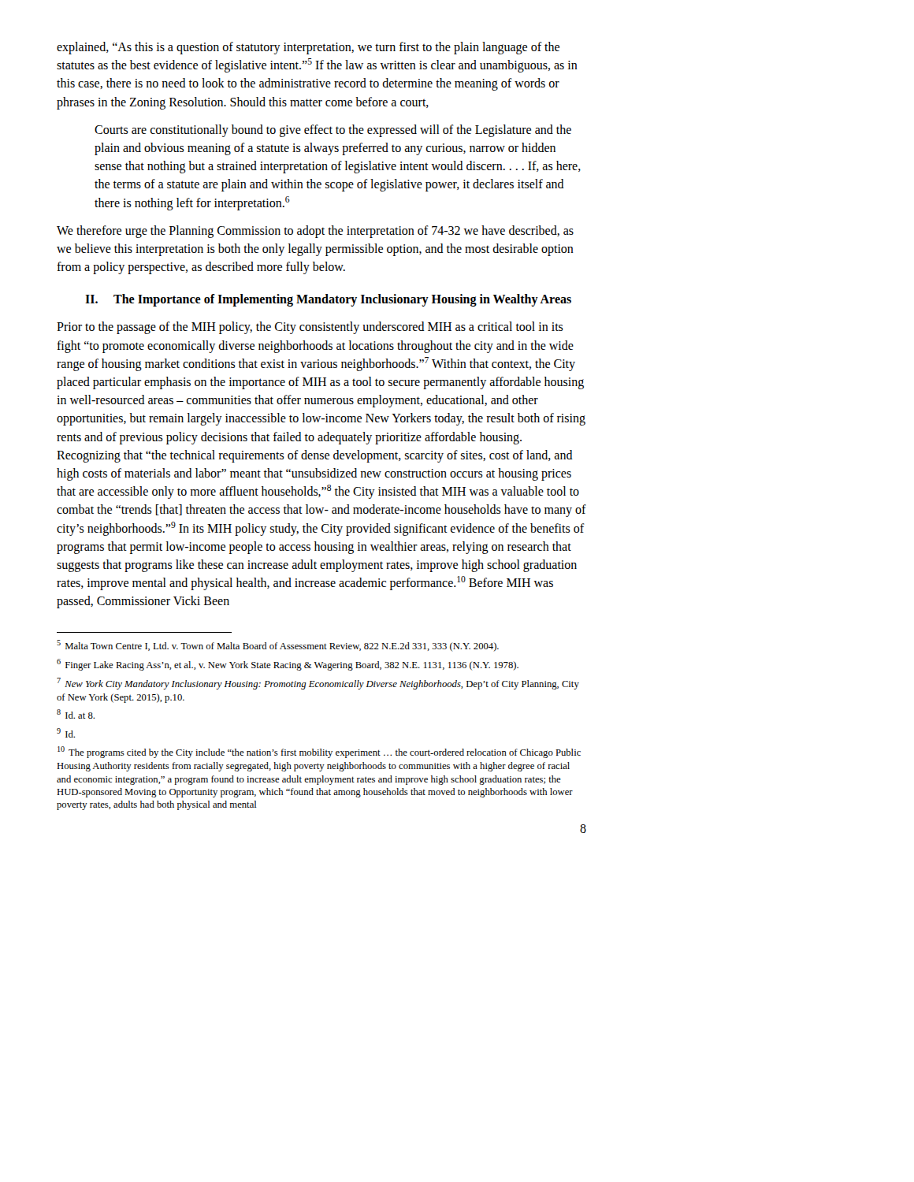explained, “As this is a question of statutory interpretation, we turn first to the plain language of the statutes as the best evidence of legislative intent.”5 If the law as written is clear and unambiguous, as in this case, there is no need to look to the administrative record to determine the meaning of words or phrases in the Zoning Resolution. Should this matter come before a court,
Courts are constitutionally bound to give effect to the expressed will of the Legislature and the plain and obvious meaning of a statute is always preferred to any curious, narrow or hidden sense that nothing but a strained interpretation of legislative intent would discern. . . . If, as here, the terms of a statute are plain and within the scope of legislative power, it declares itself and there is nothing left for interpretation.6
We therefore urge the Planning Commission to adopt the interpretation of 74-32 we have described, as we believe this interpretation is both the only legally permissible option, and the most desirable option from a policy perspective, as described more fully below.
II. The Importance of Implementing Mandatory Inclusionary Housing in Wealthy Areas
Prior to the passage of the MIH policy, the City consistently underscored MIH as a critical tool in its fight “to promote economically diverse neighborhoods at locations throughout the city and in the wide range of housing market conditions that exist in various neighborhoods.”7 Within that context, the City placed particular emphasis on the importance of MIH as a tool to secure permanently affordable housing in well-resourced areas – communities that offer numerous employment, educational, and other opportunities, but remain largely inaccessible to low-income New Yorkers today, the result both of rising rents and of previous policy decisions that failed to adequately prioritize affordable housing. Recognizing that “the technical requirements of dense development, scarcity of sites, cost of land, and high costs of materials and labor” meant that “unsubsidized new construction occurs at housing prices that are accessible only to more affluent households,”8 the City insisted that MIH was a valuable tool to combat the “trends [that] threaten the access that low- and moderate-income households have to many of city’s neighborhoods.”9 In its MIH policy study, the City provided significant evidence of the benefits of programs that permit low-income people to access housing in wealthier areas, relying on research that suggests that programs like these can increase adult employment rates, improve high school graduation rates, improve mental and physical health, and increase academic performance.10 Before MIH was passed, Commissioner Vicki Been
5 Malta Town Centre I, Ltd. v. Town of Malta Board of Assessment Review, 822 N.E.2d 331, 333 (N.Y. 2004).
6 Finger Lake Racing Ass’n, et al., v. New York State Racing & Wagering Board, 382 N.E. 1131, 1136 (N.Y. 1978).
7 New York City Mandatory Inclusionary Housing: Promoting Economically Diverse Neighborhoods, Dep’t of City Planning, City of New York (Sept. 2015), p.10.
8 Id. at 8.
9 Id.
10 The programs cited by the City include “the nation’s first mobility experiment … the court-ordered relocation of Chicago Public Housing Authority residents from racially segregated, high poverty neighborhoods to communities with a higher degree of racial and economic integration,” a program found to increase adult employment rates and improve high school graduation rates; the HUD-sponsored Moving to Opportunity program, which “found that among households that moved to neighborhoods with lower poverty rates, adults had both physical and mental
8